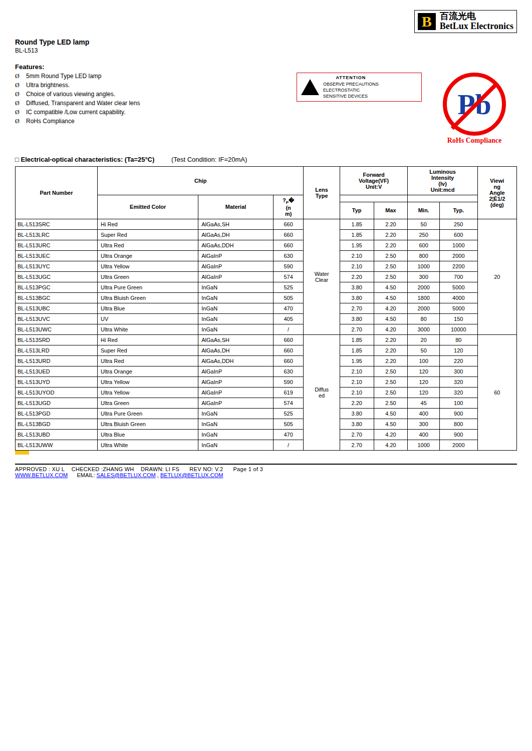B
百流光电
BetLux Electronics
Round Type LED lamp
BL-L513
Features:
5mm Round Type LED lamp
Ultra brightness.
Choice of various viewing angles.
Diffused, Transparent and Water clear lens
IC compatible /Low current capability.
RoHs Compliance
ATTENTION OBSERVE PRECAUTIONS
ELECTROSTATIC
SENSITIVE DEVICES
Pb
RoHs Compliance
□ Electrical-optical characteristics: (Ta=25°C) (Test Condition: IF=20mA)
| Part Number | Chip | Lens Type | Forward Voltage(VF) Unit:V | Luminous Intensity (Iv) Unit:mcd | Viewi ng Angle 2¦È1/2 (deg) |
| --- | --- | --- | --- | --- | --- |
| Emitted Color | Material | ? P � (n m) | | |
| Typ | Max | Min. | Typ. |
| BL-L513SRC | Hi Red | AlGaAs,SH | 660 | Water Clear | 1.85 | 2.20 | 50 | 250 | 20 |
| BL-L513LRC | Super Red | AlGaAs,DH | 660 | 1.85 | 2.20 | 250 | 600 |
| BL-L513URC | Ultra Red | AlGaAs,DDH | 660 | 1.95 | 2.20 | 600 | 1000 |
| BL-L513UEC | Ultra Orange | AlGaInP | 630 | 2.10 | 2.50 | 800 | 2000 |
| BL-L513UYC | Ultra Yellow | AlGaInP | 590 | 2.10 | 2.50 | 1000 | 2200 |
| BL-L513UGC | Ultra Green | AlGaInP | 574 | 2.20 | 2.50 | 300 | 700 |
| BL-L513PGC | Ultra Pure Green | InGaN | 525 | 3.80 | 4.50 | 2000 | 5000 |
| BL-L513BGC | Ultra Bluish Green | InGaN | 505 | 3.80 | 4.50 | 1800 | 4000 |
| BL-L513UBC | Ultra Blue | InGaN | 470 | 2.70 | 4.20 | 2000 | 5000 |
| BL-L513UVC | UV | InGaN | 405 | 3.80 | 4.50 | 80 | 150 |
| BL-L513UWC | Ultra White | InGaN | / | 2.70 | 4.20 | 3000 | 10000 |
| BL-L513SRD | Hi Red | AlGaAs,SH | 660 | Diffus ed | 1.85 | 2.20 | 20 | 80 | 60 |
| BL-L513LRD | Super Red | AlGaAs,DH | 660 | 1.85 | 2.20 | 50 | 120 |
| BL-L513URD | Ultra Red | AlGaAs,DDH | 660 | 1.95 | 2.20 | 100 | 220 |
| BL-L513UED | Ultra Orange | AlGaInP | 630 | 2.10 | 2.50 | 120 | 300 |
| BL-L513UYD | Ultra Yellow | AlGaInP | 590 | 2.10 | 2.50 | 120 | 320 |
| BL-L513UYOD | Ultra Yellow | AlGaInP | 619 | 2.10 | 2.50 | 120 | 320 |
| BL-L513UGD | Ultra Green | AlGaInP | 574 | 2.20 | 2.50 | 45 | 100 |
| BL-L513PGD | Ultra Pure Green | InGaN | 525 | 3.80 | 4.50 | 400 | 900 |
| BL-L513BGD | Ultra Bluish Green | InGaN | 505 | 3.80 | 4.50 | 300 | 800 |
| BL-L513UBD | Ultra Blue | InGaN | 470 | 2.70 | 4.20 | 400 | 900 |
| BL-L513UWW | Ultra White | InGaN | / | 2.70 | 4.20 | 1000 | 2000 |
APPROVED : XU L CHECKED :ZHANG WH DRAWN: LI FS REV NO: V.2 Page 1 of 3
WWW.BETLUX.COM EMAIL: SALES@BETLUX.COM , BETLUX@BETLUX.COM